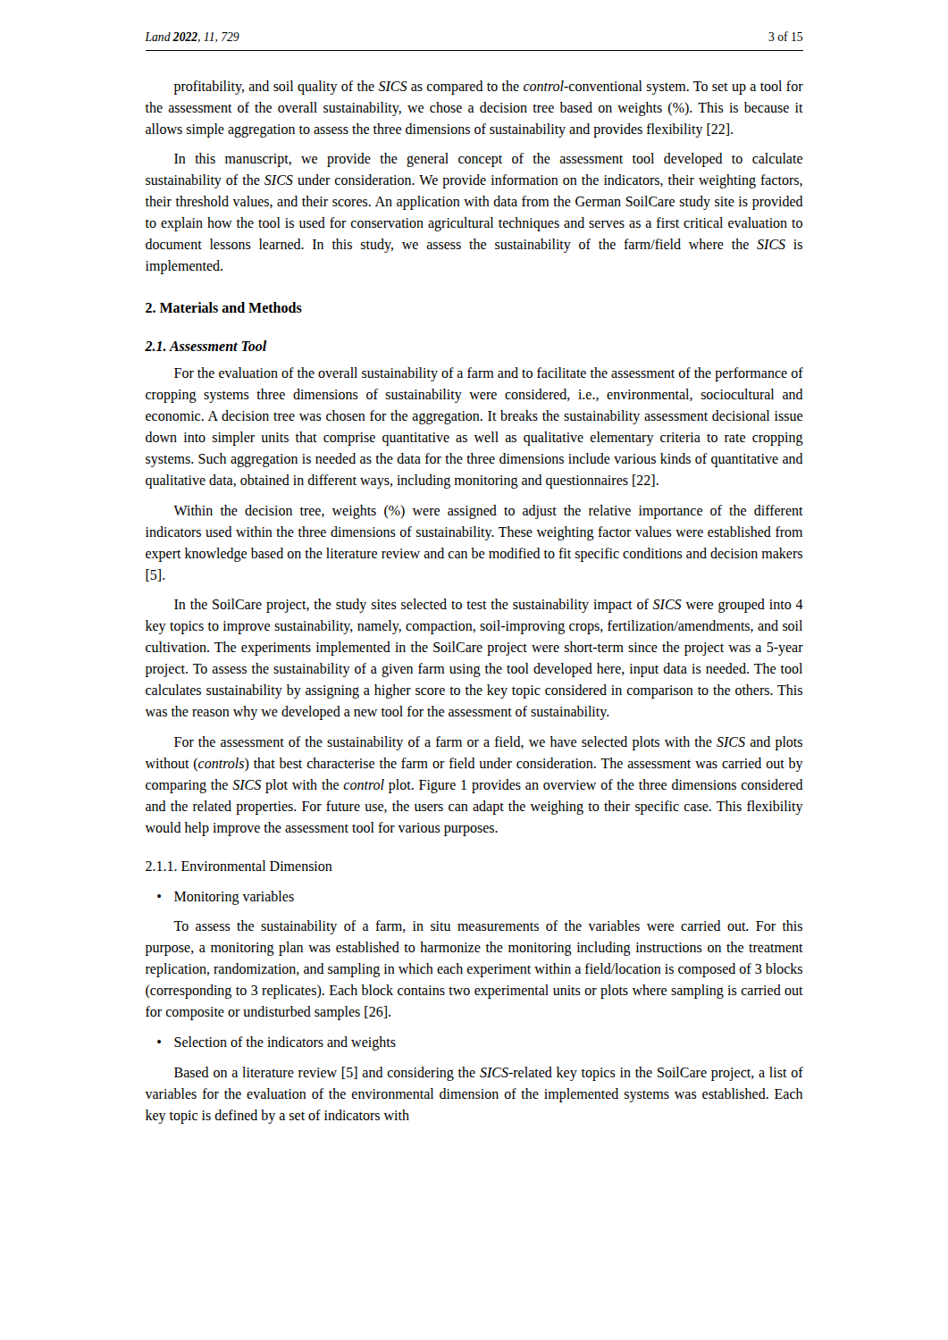Land 2022, 11, 729 3 of 15
profitability, and soil quality of the SICS as compared to the control-conventional system. To set up a tool for the assessment of the overall sustainability, we chose a decision tree based on weights (%). This is because it allows simple aggregation to assess the three dimensions of sustainability and provides flexibility [22].
In this manuscript, we provide the general concept of the assessment tool developed to calculate sustainability of the SICS under consideration. We provide information on the indicators, their weighting factors, their threshold values, and their scores. An application with data from the German SoilCare study site is provided to explain how the tool is used for conservation agricultural techniques and serves as a first critical evaluation to document lessons learned. In this study, we assess the sustainability of the farm/field where the SICS is implemented.
2. Materials and Methods
2.1. Assessment Tool
For the evaluation of the overall sustainability of a farm and to facilitate the assessment of the performance of cropping systems three dimensions of sustainability were considered, i.e., environmental, sociocultural and economic. A decision tree was chosen for the aggregation. It breaks the sustainability assessment decisional issue down into simpler units that comprise quantitative as well as qualitative elementary criteria to rate cropping systems. Such aggregation is needed as the data for the three dimensions include various kinds of quantitative and qualitative data, obtained in different ways, including monitoring and questionnaires [22].
Within the decision tree, weights (%) were assigned to adjust the relative importance of the different indicators used within the three dimensions of sustainability. These weighting factor values were established from expert knowledge based on the literature review and can be modified to fit specific conditions and decision makers [5].
In the SoilCare project, the study sites selected to test the sustainability impact of SICS were grouped into 4 key topics to improve sustainability, namely, compaction, soil-improving crops, fertilization/amendments, and soil cultivation. The experiments implemented in the SoilCare project were short-term since the project was a 5-year project. To assess the sustainability of a given farm using the tool developed here, input data is needed. The tool calculates sustainability by assigning a higher score to the key topic considered in comparison to the others. This was the reason why we developed a new tool for the assessment of sustainability.
For the assessment of the sustainability of a farm or a field, we have selected plots with the SICS and plots without (controls) that best characterise the farm or field under consideration. The assessment was carried out by comparing the SICS plot with the control plot. Figure 1 provides an overview of the three dimensions considered and the related properties. For future use, the users can adapt the weighing to their specific case. This flexibility would help improve the assessment tool for various purposes.
2.1.1. Environmental Dimension
Monitoring variables
To assess the sustainability of a farm, in situ measurements of the variables were carried out. For this purpose, a monitoring plan was established to harmonize the monitoring including instructions on the treatment replication, randomization, and sampling in which each experiment within a field/location is composed of 3 blocks (corresponding to 3 replicates). Each block contains two experimental units or plots where sampling is carried out for composite or undisturbed samples [26].
Selection of the indicators and weights
Based on a literature review [5] and considering the SICS-related key topics in the SoilCare project, a list of variables for the evaluation of the environmental dimension of the implemented systems was established. Each key topic is defined by a set of indicators with